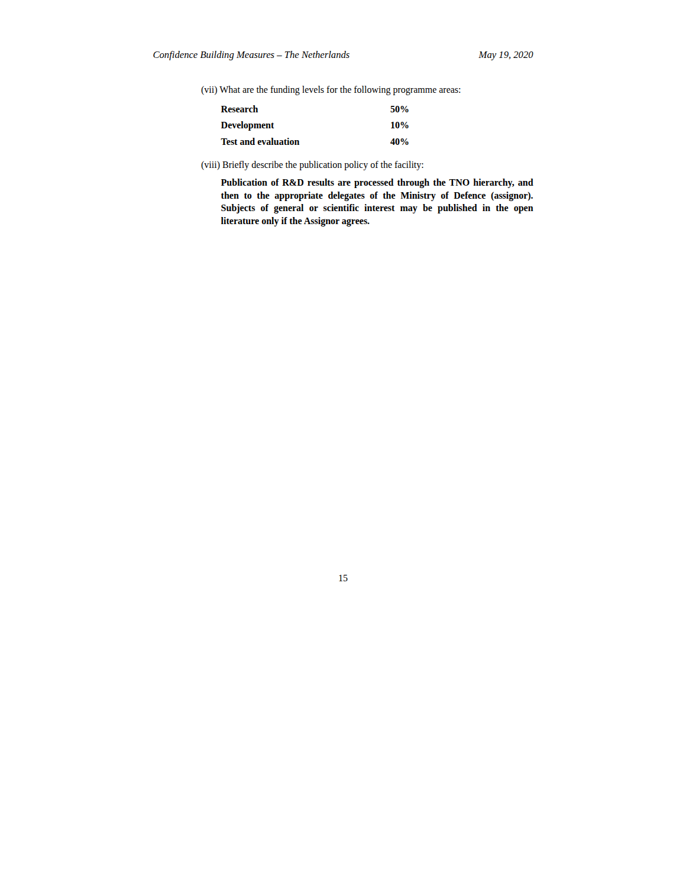Confidence Building Measures – The Netherlands May 19, 2020
(vii) What are the funding levels for the following programme areas:
| Research | 50% |
| Development | 10% |
| Test and evaluation | 40% |
(viii) Briefly describe the publication policy of the facility:
Publication of R&D results are processed through the TNO hierarchy, and then to the appropriate delegates of the Ministry of Defence (assignor). Subjects of general or scientific interest may be published in the open literature only if the Assignor agrees.
15